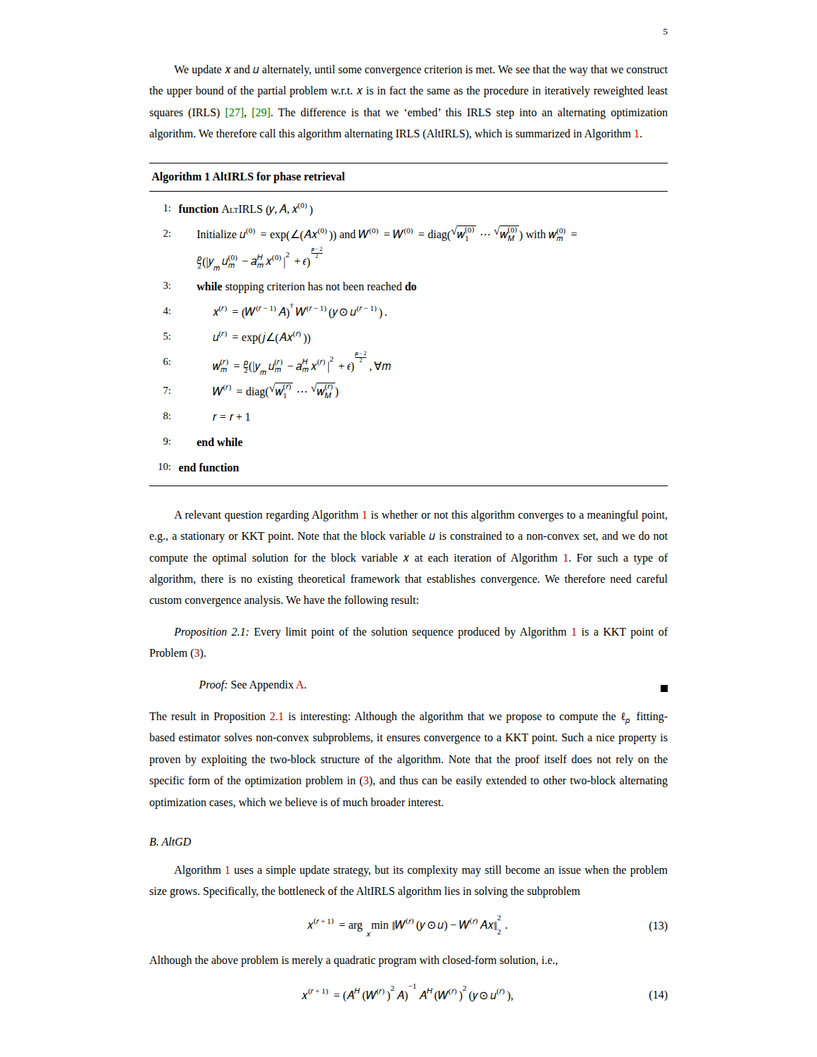5
We update x and u alternately, until some convergence criterion is met. We see that the way that we construct the upper bound of the partial problem w.r.t. x is in fact the same as the procedure in iteratively reweighted least squares (IRLS) [27], [29]. The difference is that we ‘embed’ this IRLS step into an alternating optimization algorithm. We therefore call this algorithm alternating IRLS (AltIRLS), which is summarized in Algorithm 1.
Algorithm 1 AltIRLS for phase retrieval
function AltIRLS (y,A,x(0))
Initialize u(0)=exp(∠(Ax(0))) and W(0)=W(0)=diag(w1(0)⋯wM(0)) with wm(0)=
p2(|ymum(0)−amHx(0)|2+ϵ)p−22
while stopping criterion has not been reached do
x(r)=(W(r−1)A)†W(r−1)(y⊙u(r−1)).
u(r)=exp(j∠(Ax(r)))
wm(r)=p2(|ymum(r)−amHx(r)|2+ϵ)p−22,∀m
W(r)=diag(w1(r)⋯wM(r))
r=r+1
end while
end function
A relevant question regarding Algorithm 1 is whether or not this algorithm converges to a meaningful point, e.g., a stationary or KKT point. Note that the block variable u is constrained to a non-convex set, and we do not compute the optimal solution for the block variable x at each iteration of Algorithm 1. For such a type of algorithm, there is no existing theoretical framework that establishes convergence. We therefore need careful custom convergence analysis. We have the following result:
Proposition 2.1: Every limit point of the solution sequence produced by Algorithm 1 is a KKT point of Problem (3).
Proof: See Appendix A.
The result in Proposition 2.1 is interesting: Although the algorithm that we propose to compute the ℓp fitting-based estimator solves non-convex subproblems, it ensures convergence to a KKT point. Such a nice property is proven by exploiting the two-block structure of the algorithm. Note that the proof itself does not rely on the specific form of the optimization problem in (3), and thus can be easily extended to other two-block alternating optimization cases, which we believe is of much broader interest.
B. AltGD
Algorithm 1 uses a simple update strategy, but its complexity may still become an issue when the problem size grows. Specifically, the bottleneck of the AltIRLS algorithm lies in solving the subproblem
x(r+1) = arg minx ‖W(r)(y⊙u)−W(r)Ax‖ 22 . (13)
Although the above problem is merely a quadratic program with closed-form solution, i.e.,
x(r+1) = (AH(W(r))2A)−1 AH (W(r))2 (y⊙u(r)) , (14)